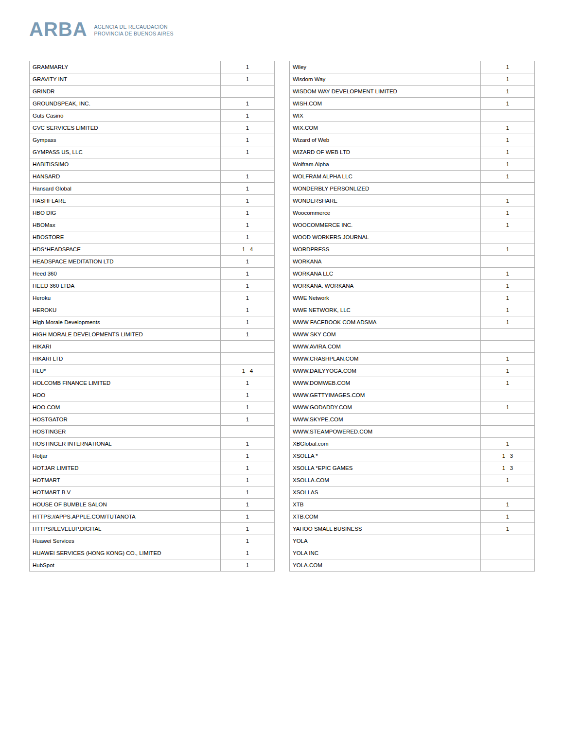ARBA
AGENCIA DE RECAUDACIÓN
PROVINCIA DE BUENOS AIRES
| GRAMMARLY | 1 |
| GRAVITY INT | 1 |
| GRINDR | |
| GROUNDSPEAK, INC. | 1 |
| Guts Casino | 1 |
| GVC SERVICES LIMITED | 1 |
| Gympass | 1 |
| GYMPASS US, LLC | 1 |
| HABITISSIMO | |
| HANSARD | 1 |
| Hansard Global | 1 |
| HASHFLARE | 1 |
| HBO DIG | 1 |
| HBOMax | 1 |
| HBOSTORE | 1 |
| HDS*HEADSPACE | 1 4 |
| HEADSPACE MEDITATION LTD | 1 |
| Heed 360 | 1 |
| HEED 360 LTDA | 1 |
| Heroku | 1 |
| HEROKU | 1 |
| High Morale Developments | 1 |
| HIGH MORALE DEVELOPMENTS LIMITED | 1 |
| HIKARI | |
| HIKARI LTD | |
| HLU* | 1 4 |
| HOLCOMB FINANCE LIMITED | 1 |
| HOO | 1 |
| HOO.COM | 1 |
| HOSTGATOR | 1 |
| HOSTINGER | |
| HOSTINGER INTERNATIONAL | 1 |
| Hotjar | 1 |
| HOTJAR LIMITED | 1 |
| HOTMART | 1 |
| HOTMART B.V | 1 |
| HOUSE OF BUMBLE SALON | 1 |
| HTTPS://APPS.APPLE.COM/TUTANOTA | 1 |
| HTTPS//LEVELUP.DIGITAL | 1 |
| Huawei Services | 1 |
| HUAWEI SERVICES (HONG KONG) CO., LIMITED | 1 |
| HubSpot | 1 |
| Wiley | 1 |
| Wisdom Way | 1 |
| WISDOM WAY DEVELOPMENT LIMITED | 1 |
| WISH.COM | 1 |
| WIX | |
| WIX.COM | 1 |
| Wizard of Web | 1 |
| WIZARD OF WEB LTD | 1 |
| Wolfram Alpha | 1 |
| WOLFRAM ALPHA LLC | 1 |
| WONDERBLY PERSONLIZED | |
| WONDERSHARE | 1 |
| Woocommerce | 1 |
| WOOCOMMERCE INC. | 1 |
| WOOD WORKERS JOURNAL | |
| WORDPRESS | 1 |
| WORKANA | |
| WORKANA LLC | 1 |
| WORKANA. WORKANA | 1 |
| WWE Network | 1 |
| WWE NETWORK, LLC | 1 |
| WWW FACEBOOK COM ADSMA | 1 |
| WWW SKY COM | |
| WWW.AVIRA.COM | |
| WWW.CRASHPLAN.COM | 1 |
| WWW.DAILYYOGA.COM | 1 |
| WWW.DOMWEB.COM | 1 |
| WWW.GETTYIMAGES.COM | |
| WWW.GODADDY.COM | 1 |
| WWW.SKYPE.COM | |
| WWW.STEAMPOWERED.COM | |
| XBGlobal.com | 1 |
| XSOLLA * | 1 3 |
| XSOLLA *EPIC GAMES | 1 3 |
| XSOLLA.COM | 1 |
| XSOLLAS | |
| XTB | 1 |
| XTB.COM | 1 |
| YAHOO SMALL BUSINESS | 1 |
| YOLA | |
| YOLA INC | |
| YOLA.COM | |